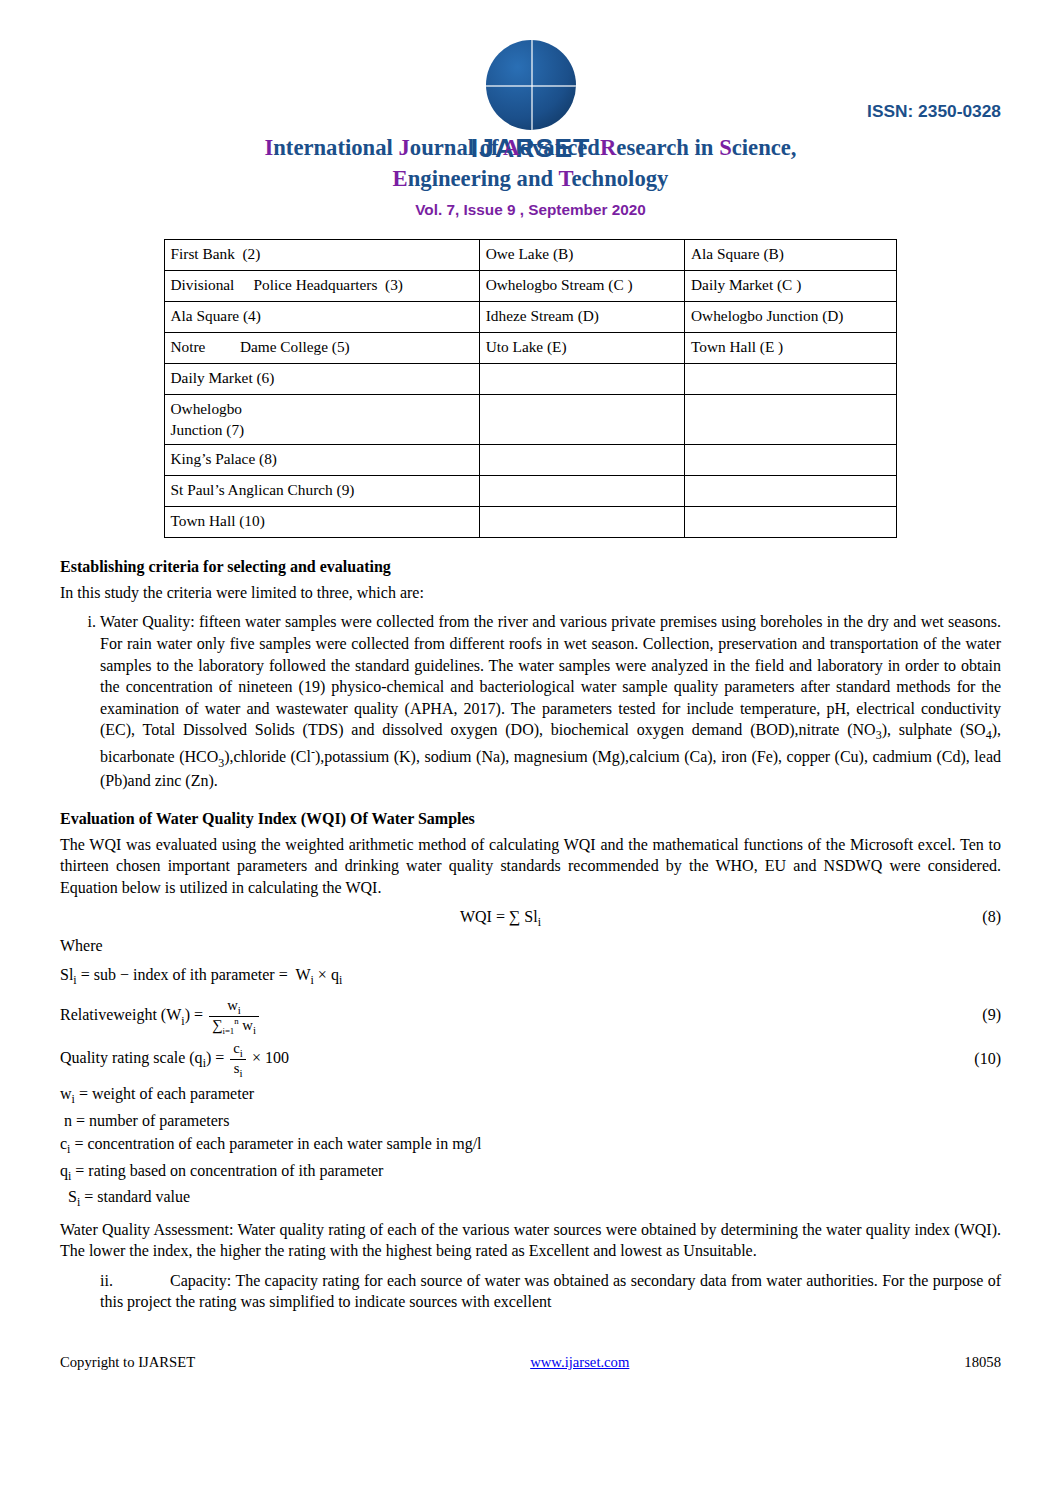IJARSET
ISSN: 2350-0328
International Journal of AdvancedResearch in Science,
Engineering and Technology
Vol. 7, Issue 9 , September 2020
| First Bank (2) | Owe Lake (B) | Ala Square (B) |
| Divisional Police Headquarters (3) | Owhelogbo Stream (C ) | Daily Market (C ) |
| Ala Square (4) | Idheze Stream (D) | Owhelogbo Junction (D) |
| Notre Dame College (5) | Uto Lake (E) | Town Hall (E ) |
| Daily Market (6) | | |
| Owhelogbo Junction (7) | | |
| King’s Palace (8) | | |
| St Paul’s Anglican Church (9) | | |
| Town Hall (10) | | |
Establishing criteria for selecting and evaluating
In this study the criteria were limited to three, which are:
Water Quality: fifteen water samples were collected from the river and various private premises using boreholes in the dry and wet seasons. For rain water only five samples were collected from different roofs in wet season. Collection, preservation and transportation of the water samples to the laboratory followed the standard guidelines. The water samples were analyzed in the field and laboratory in order to obtain the concentration of nineteen (19) physico-chemical and bacteriological water sample quality parameters after standard methods for the examination of water and wastewater quality (APHA, 2017). The parameters tested for include temperature, pH, electrical conductivity (EC), Total Dissolved Solids (TDS) and dissolved oxygen (DO), biochemical oxygen demand (BOD),nitrate (NO3), sulphate (SO4), bicarbonate (HCO3),chloride (Cl-),potassium (K), sodium (Na), magnesium (Mg),calcium (Ca), iron (Fe), copper (Cu), cadmium (Cd), lead (Pb)and zinc (Zn).
Evaluation of Water Quality Index (WQI) Of Water Samples
The WQI was evaluated using the weighted arithmetic method of calculating WQI and the mathematical functions of the Microsoft excel. Ten to thirteen chosen important parameters and drinking water quality standards recommended by the WHO, EU and NSDWQ were considered. Equation below is utilized in calculating the WQI.
WQI = ∑ Sli
(8)
Where
Sli = sub − index of ith parameter = Wi × qi
Relativeweight (Wi) = wi∑i=1n wi
(9)
Quality rating scale (qi) = ci si × 100
(10)
wi = weight of each parameter
n = number of parameters
ci = concentration of each parameter in each water sample in mg/l
qi = rating based on concentration of ith parameter
Si = standard value
Water Quality Assessment: Water quality rating of each of the various water sources were obtained by determining the water quality index (WQI). The lower the index, the higher the rating with the highest being rated as Excellent and lowest as Unsuitable.
ii. Capacity: The capacity rating for each source of water was obtained as secondary data from water authorities. For the purpose of this project the rating was simplified to indicate sources with excellent
Copyright to IJARSET
www.ijarset.com
18058